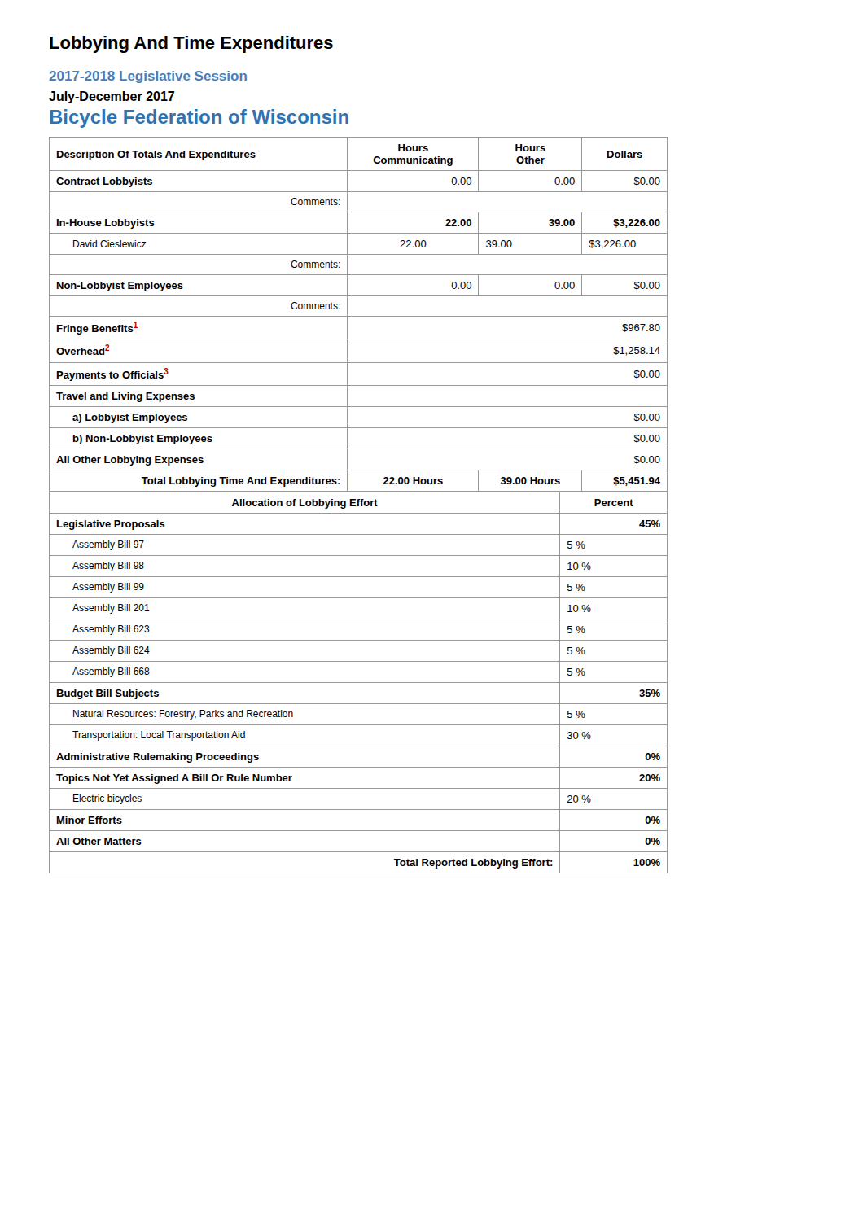Lobbying And Time Expenditures
2017-2018 Legislative Session
July-December 2017
Bicycle Federation of Wisconsin
| Description Of Totals And Expenditures | Hours Communicating | Hours Other | Dollars |
| --- | --- | --- | --- |
| Contract Lobbyists | 0.00 | 0.00 | $0.00 |
| Comments: | |
| In-House Lobbyists | 22.00 | 39.00 | $3,226.00 |
| David Cieslewicz | 22.00 | 39.00 | $3,226.00 |
| Comments: | |
| Non-Lobbyist Employees | 0.00 | 0.00 | $0.00 |
| Comments: | |
| Fringe Benefits 1 | $967.80 |
| Overhead 2 | $1,258.14 |
| Payments to Officials 3 | $0.00 |
| Travel and Living Expenses | |
| a) Lobbyist Employees | $0.00 |
| b) Non-Lobbyist Employees | $0.00 |
| All Other Lobbying Expenses | $0.00 |
| Total Lobbying Time And Expenditures: | 22.00 Hours | 39.00 Hours | $5,451.94 |
| Allocation of Lobbying Effort | Percent |
| --- | --- |
| Legislative Proposals | 45% |
| Assembly Bill 97 | 5 % |
| Assembly Bill 98 | 10 % |
| Assembly Bill 99 | 5 % |
| Assembly Bill 201 | 10 % |
| Assembly Bill 623 | 5 % |
| Assembly Bill 624 | 5 % |
| Assembly Bill 668 | 5 % |
| Budget Bill Subjects | 35% |
| Natural Resources: Forestry, Parks and Recreation | 5 % |
| Transportation: Local Transportation Aid | 30 % |
| Administrative Rulemaking Proceedings | 0% |
| Topics Not Yet Assigned A Bill Or Rule Number | 20% |
| Electric bicycles | 20 % |
| Minor Efforts | 0% |
| All Other Matters | 0% |
| Total Reported Lobbying Effort: | 100% |